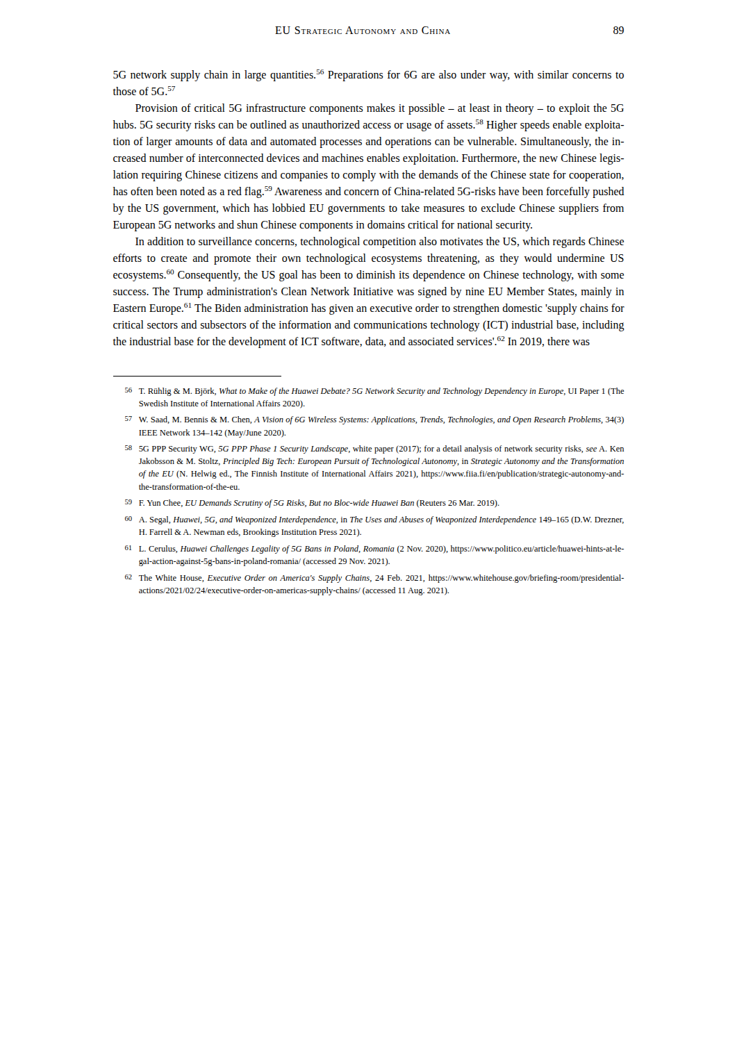EU Strategic Autonomy and China 89
5G network supply chain in large quantities.56 Preparations for 6G are also under way, with similar concerns to those of 5G.57
Provision of critical 5G infrastructure components makes it possible – at least in theory – to exploit the 5G hubs. 5G security risks can be outlined as unauthorized access or usage of assets.58 Higher speeds enable exploitation of larger amounts of data and automated processes and operations can be vulnerable. Simultaneously, the increased number of interconnected devices and machines enables exploitation. Furthermore, the new Chinese legislation requiring Chinese citizens and companies to comply with the demands of the Chinese state for cooperation, has often been noted as a red flag.59 Awareness and concern of China-related 5G-risks have been forcefully pushed by the US government, which has lobbied EU governments to take measures to exclude Chinese suppliers from European 5G networks and shun Chinese components in domains critical for national security.
In addition to surveillance concerns, technological competition also motivates the US, which regards Chinese efforts to create and promote their own technological ecosystems threatening, as they would undermine US ecosystems.60 Consequently, the US goal has been to diminish its dependence on Chinese technology, with some success. The Trump administration's Clean Network Initiative was signed by nine EU Member States, mainly in Eastern Europe.61 The Biden administration has given an executive order to strengthen domestic 'supply chains for critical sectors and subsectors of the information and communications technology (ICT) industrial base, including the industrial base for the development of ICT software, data, and associated services'.62 In 2019, there was
56 T. Rühlig & M. Björk, What to Make of the Huawei Debate? 5G Network Security and Technology Dependency in Europe, UI Paper 1 (The Swedish Institute of International Affairs 2020).
57 W. Saad, M. Bennis & M. Chen, A Vision of 6G Wireless Systems: Applications, Trends, Technologies, and Open Research Problems, 34(3) IEEE Network 134–142 (May/June 2020).
58 5G PPP Security WG, 5G PPP Phase 1 Security Landscape, white paper (2017); for a detail analysis of network security risks, see A. Ken Jakobsson & M. Stoltz, Principled Big Tech: European Pursuit of Technological Autonomy, in Strategic Autonomy and the Transformation of the EU (N. Helwig ed., The Finnish Institute of International Affairs 2021), https://www.fiia.fi/en/publication/strategic-autonomy-and-the-transformation-of-the-eu.
59 F. Yun Chee, EU Demands Scrutiny of 5G Risks, But no Bloc-wide Huawei Ban (Reuters 26 Mar. 2019).
60 A. Segal, Huawei, 5G, and Weaponized Interdependence, in The Uses and Abuses of Weaponized Interdependence 149–165 (D.W. Drezner, H. Farrell & A. Newman eds, Brookings Institution Press 2021).
61 L. Cerulus, Huawei Challenges Legality of 5G Bans in Poland, Romania (2 Nov. 2020), https://www.politico.eu/article/huawei-hints-at-legal-action-against-5g-bans-in-poland-romania/ (accessed 29 Nov. 2021).
62 The White House, Executive Order on America's Supply Chains, 24 Feb. 2021, https://www.whitehouse.gov/briefing-room/presidential-actions/2021/02/24/executive-order-on-americas-supply-chains/ (accessed 11 Aug. 2021).